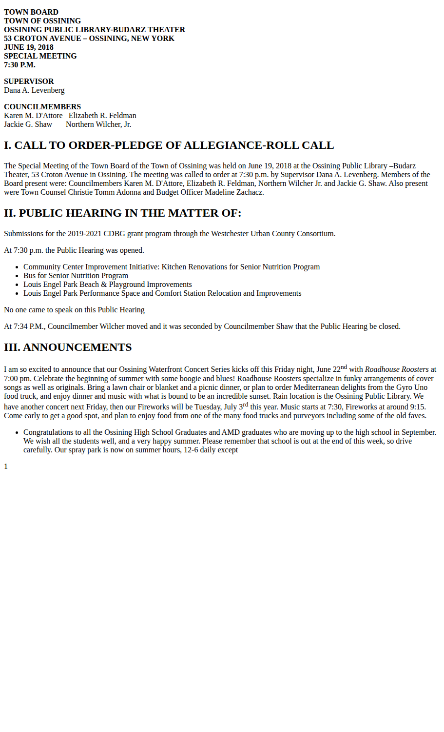TOWN BOARD
TOWN OF OSSINING
OSSINING PUBLIC LIBRARY-BUDARZ THEATER
53 CROTON AVENUE – OSSINING, NEW YORK
JUNE 19, 2018
SPECIAL MEETING
7:30 P.M.
SUPERVISOR
Dana A. Levenberg
COUNCILMEMBERS
Karen M. D'Attore Elizabeth R. Feldman
Jackie G. Shaw Northern Wilcher, Jr.
I. CALL TO ORDER-PLEDGE OF ALLEGIANCE-ROLL CALL
The Special Meeting of the Town Board of the Town of Ossining was held on June 19, 2018 at the Ossining Public Library –Budarz Theater, 53 Croton Avenue in Ossining. The meeting was called to order at 7:30 p.m. by Supervisor Dana A. Levenberg. Members of the Board present were: Councilmembers Karen M. D'Attore, Elizabeth R. Feldman, Northern Wilcher Jr. and Jackie G. Shaw. Also present were Town Counsel Christie Tomm Adonna and Budget Officer Madeline Zachacz.
II. PUBLIC HEARING IN THE MATTER OF:
Submissions for the 2019-2021 CDBG grant program through the Westchester Urban County Consortium.
At 7:30 p.m. the Public Hearing was opened.
Community Center Improvement Initiative: Kitchen Renovations for Senior Nutrition Program
Bus for Senior Nutrition Program
Louis Engel Park Beach & Playground Improvements
Louis Engel Park Performance Space and Comfort Station Relocation and Improvements
No one came to speak on this Public Hearing
At 7:34 P.M., Councilmember Wilcher moved and it was seconded by Councilmember Shaw that the Public Hearing be closed.
III. ANNOUNCEMENTS
I am so excited to announce that our Ossining Waterfront Concert Series kicks off this Friday night, June 22nd with Roadhouse Roosters at 7:00 pm. Celebrate the beginning of summer with some boogie and blues! Roadhouse Roosters specialize in funky arrangements of cover songs as well as originals. Bring a lawn chair or blanket and a picnic dinner, or plan to order Mediterranean delights from the Gyro Uno food truck, and enjoy dinner and music with what is bound to be an incredible sunset. Rain location is the Ossining Public Library. We have another concert next Friday, then our Fireworks will be Tuesday, July 3rd this year. Music starts at 7:30, Fireworks at around 9:15. Come early to get a good spot, and plan to enjoy food from one of the many food trucks and purveyors including some of the old faves.
Congratulations to all the Ossining High School Graduates and AMD graduates who are moving up to the high school in September. We wish all the students well, and a very happy summer. Please remember that school is out at the end of this week, so drive carefully. Our spray park is now on summer hours, 12-6 daily except
1